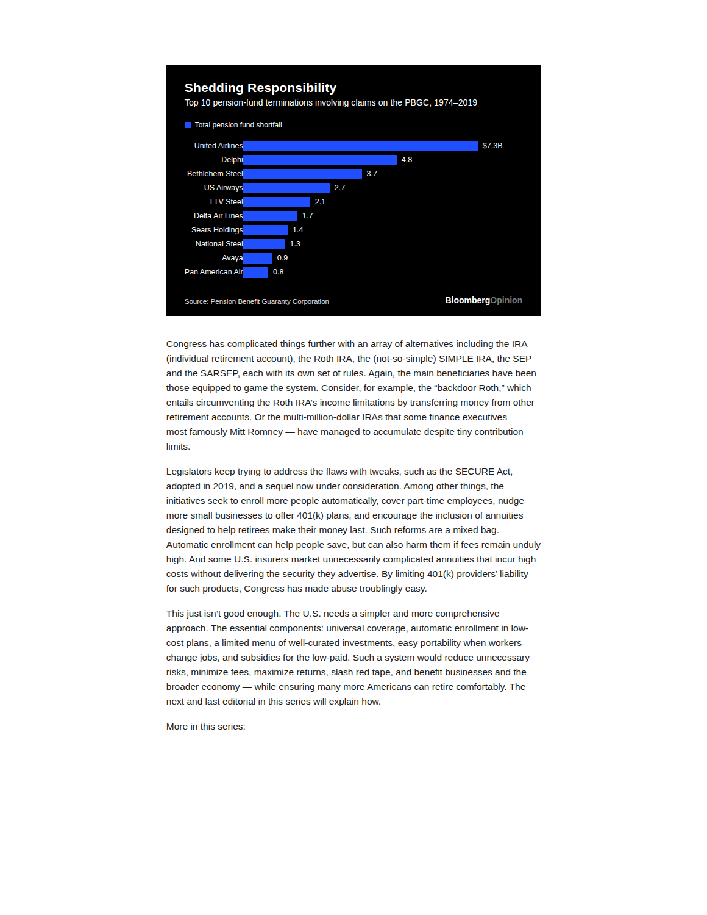Shedding Responsibility
Top 10 pension-fund terminations involving claims on the PBGC, 1974–2019
Total pension fund shortfall
| United Airlines | $7.3B |
| Delphi | 4.8 |
| Bethlehem Steel | 3.7 |
| US Airways | 2.7 |
| LTV Steel | 2.1 |
| Delta Air Lines | 1.7 |
| Sears Holdings | 1.4 |
| National Steel | 1.3 |
| Avaya | 0.9 |
| Pan American Air | 0.8 |
Source: Pension Benefit Guaranty Corporation BloombergOpinion
Congress has complicated things further with an array of alternatives including the IRA (individual retirement account), the Roth IRA, the (not-so-simple) SIMPLE IRA, the SEP and the SARSEP, each with its own set of rules. Again, the main beneficiaries have been those equipped to game the system. Consider, for example, the “backdoor Roth,” which entails circumventing the Roth IRA’s income limitations by transferring money from other retirement accounts. Or the multi-million-dollar IRAs that some finance executives — most famously Mitt Romney — have managed to accumulate despite tiny contribution limits.
Legislators keep trying to address the flaws with tweaks, such as the SECURE Act, adopted in 2019, and a sequel now under consideration. Among other things, the initiatives seek to enroll more people automatically, cover part-time employees, nudge more small businesses to offer 401(k) plans, and encourage the inclusion of annuities designed to help retirees make their money last. Such reforms are a mixed bag. Automatic enrollment can help people save, but can also harm them if fees remain unduly high. And some U.S. insurers market unnecessarily complicated annuities that incur high costs without delivering the security they advertise. By limiting 401(k) providers’ liability for such products, Congress has made abuse troublingly easy.
This just isn’t good enough. The U.S. needs a simpler and more comprehensive approach. The essential components: universal coverage, automatic enrollment in low-cost plans, a limited menu of well-curated investments, easy portability when workers change jobs, and subsidies for the low-paid. Such a system would reduce unnecessary risks, minimize fees, maximize returns, slash red tape, and benefit businesses and the broader economy — while ensuring many more Americans can retire comfortably. The next and last editorial in this series will explain how.
More in this series: